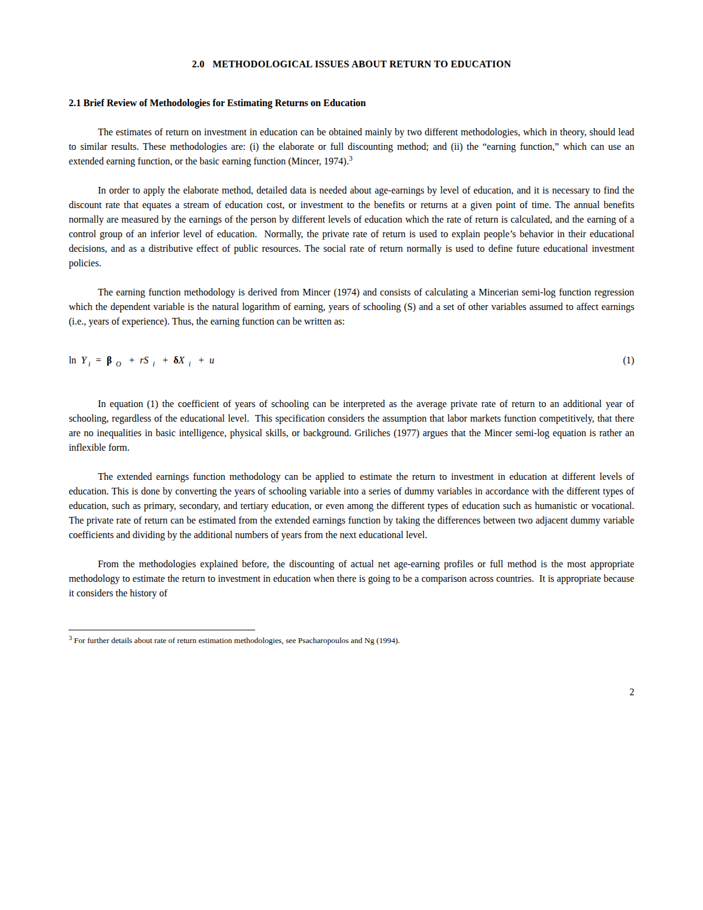2.0 METHODOLOGICAL ISSUES ABOUT RETURN TO EDUCATION
2.1 Brief Review of Methodologies for Estimating Returns on Education
The estimates of return on investment in education can be obtained mainly by two different methodologies, which in theory, should lead to similar results. These methodologies are: (i) the elaborate or full discounting method; and (ii) the “earning function,” which can use an extended earning function, or the basic earning function (Mincer, 1974).3
In order to apply the elaborate method, detailed data is needed about age-earnings by level of education, and it is necessary to find the discount rate that equates a stream of education cost, or investment to the benefits or returns at a given point of time. The annual benefits normally are measured by the earnings of the person by different levels of education which the rate of return is calculated, and the earning of a control group of an inferior level of education. Normally, the private rate of return is used to explain people’s behavior in their educational decisions, and as a distributive effect of public resources. The social rate of return normally is used to define future educational investment policies.
The earning function methodology is derived from Mincer (1974) and consists of calculating a Mincerian semi-log function regression which the dependent variable is the natural logarithm of earning, years of schooling (S) and a set of other variables assumed to affect earnings (i.e., years of experience). Thus, the earning function can be written as:
ln Y i = β O + rS i + δX i + u (1)
In equation (1) the coefficient of years of schooling can be interpreted as the average private rate of return to an additional year of schooling, regardless of the educational level. This specification considers the assumption that labor markets function competitively, that there are no inequalities in basic intelligence, physical skills, or background. Griliches (1977) argues that the Mincer semi-log equation is rather an inflexible form.
The extended earnings function methodology can be applied to estimate the return to investment in education at different levels of education. This is done by converting the years of schooling variable into a series of dummy variables in accordance with the different types of education, such as primary, secondary, and tertiary education, or even among the different types of education such as humanistic or vocational. The private rate of return can be estimated from the extended earnings function by taking the differences between two adjacent dummy variable coefficients and dividing by the additional numbers of years from the next educational level.
From the methodologies explained before, the discounting of actual net age-earning profiles or full method is the most appropriate methodology to estimate the return to investment in education when there is going to be a comparison across countries. It is appropriate because it considers the history of
3 For further details about rate of return estimation methodologies, see Psacharopoulos and Ng (1994).
2